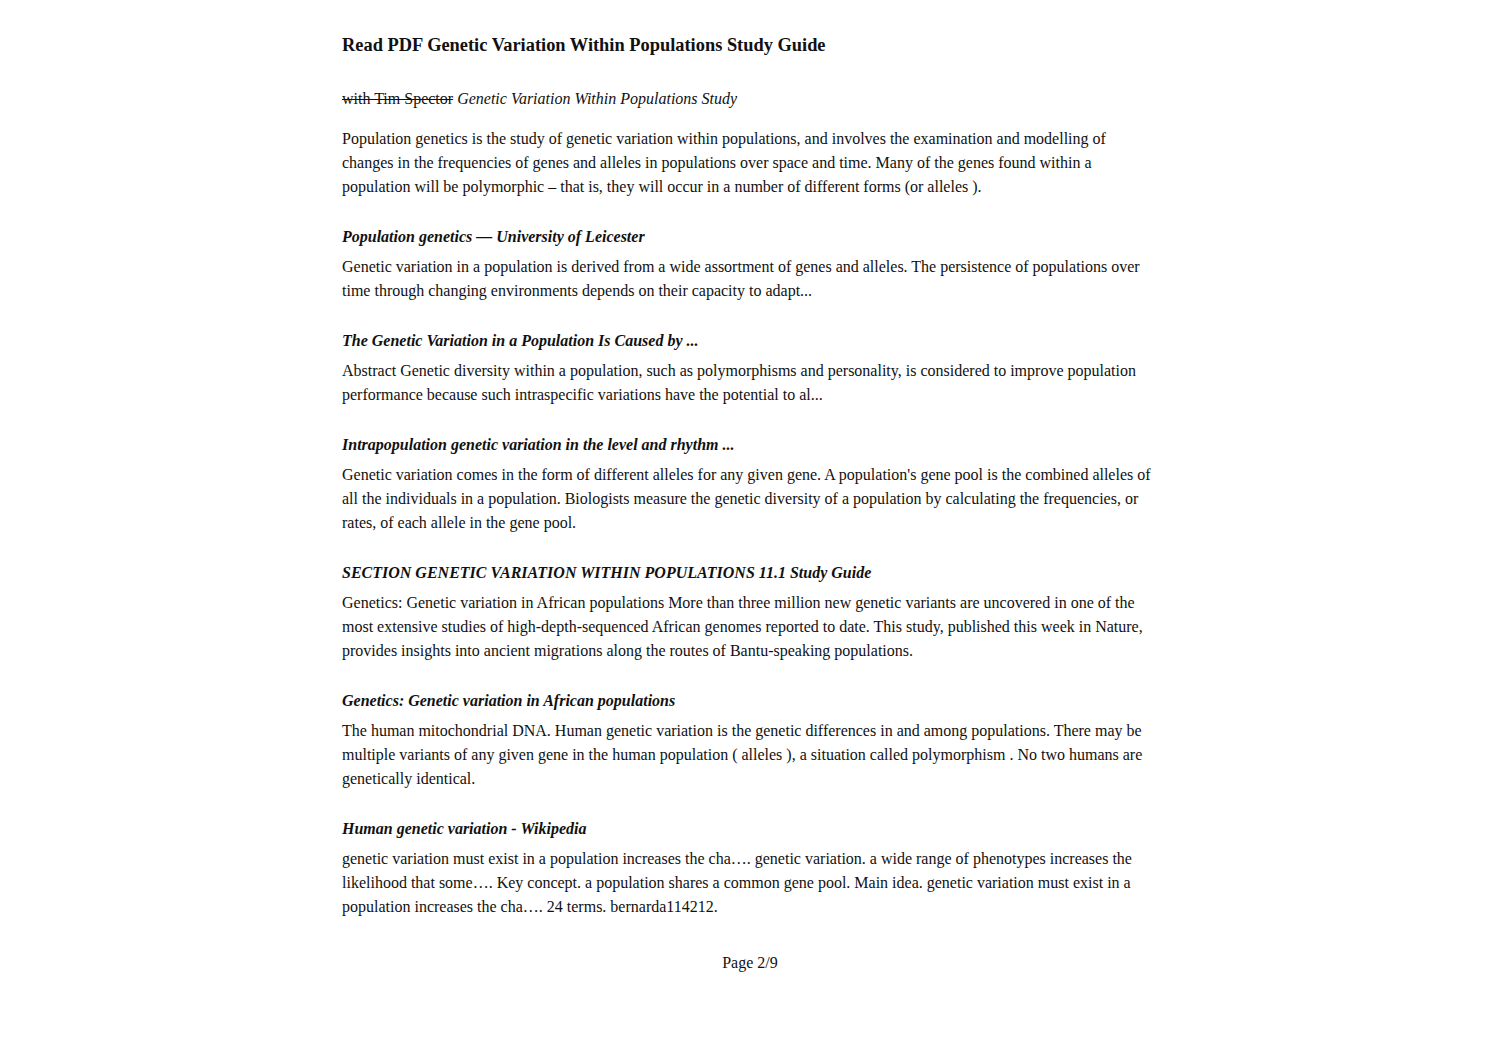Read PDF Genetic Variation Within Populations Study Guide
with Tim Spector Genetic Variation Within Populations Study
Population genetics is the study of genetic variation within populations, and involves the examination and modelling of changes in the frequencies of genes and alleles in populations over space and time. Many of the genes found within a population will be polymorphic – that is, they will occur in a number of different forms (or alleles ).
Population genetics — University of Leicester
Genetic variation in a population is derived from a wide assortment of genes and alleles. The persistence of populations over time through changing environments depends on their capacity to adapt...
The Genetic Variation in a Population Is Caused by ...
Abstract Genetic diversity within a population, such as polymorphisms and personality, is considered to improve population performance because such intraspecific variations have the potential to al...
Intrapopulation genetic variation in the level and rhythm ...
Genetic variation comes in the form of different alleles for any given gene. A population's gene pool is the combined alleles of all the individuals in a population. Biologists measure the genetic diversity of a population by calculating the frequencies, or rates, of each allele in the gene pool.
SECTION GENETIC VARIATION WITHIN POPULATIONS 11.1 Study Guide
Genetics: Genetic variation in African populations More than three million new genetic variants are uncovered in one of the most extensive studies of high-depth-sequenced African genomes reported to date. This study, published this week in Nature, provides insights into ancient migrations along the routes of Bantu-speaking populations.
Genetics: Genetic variation in African populations
The human mitochondrial DNA. Human genetic variation is the genetic differences in and among populations. There may be multiple variants of any given gene in the human population ( alleles ), a situation called polymorphism . No two humans are genetically identical.
Human genetic variation - Wikipedia
genetic variation must exist in a population increases the cha…. genetic variation. a wide range of phenotypes increases the likelihood that some…. Key concept. a population shares a common gene pool. Main idea. genetic variation must exist in a population increases the cha…. 24 terms. bernarda114212.
Page 2/9